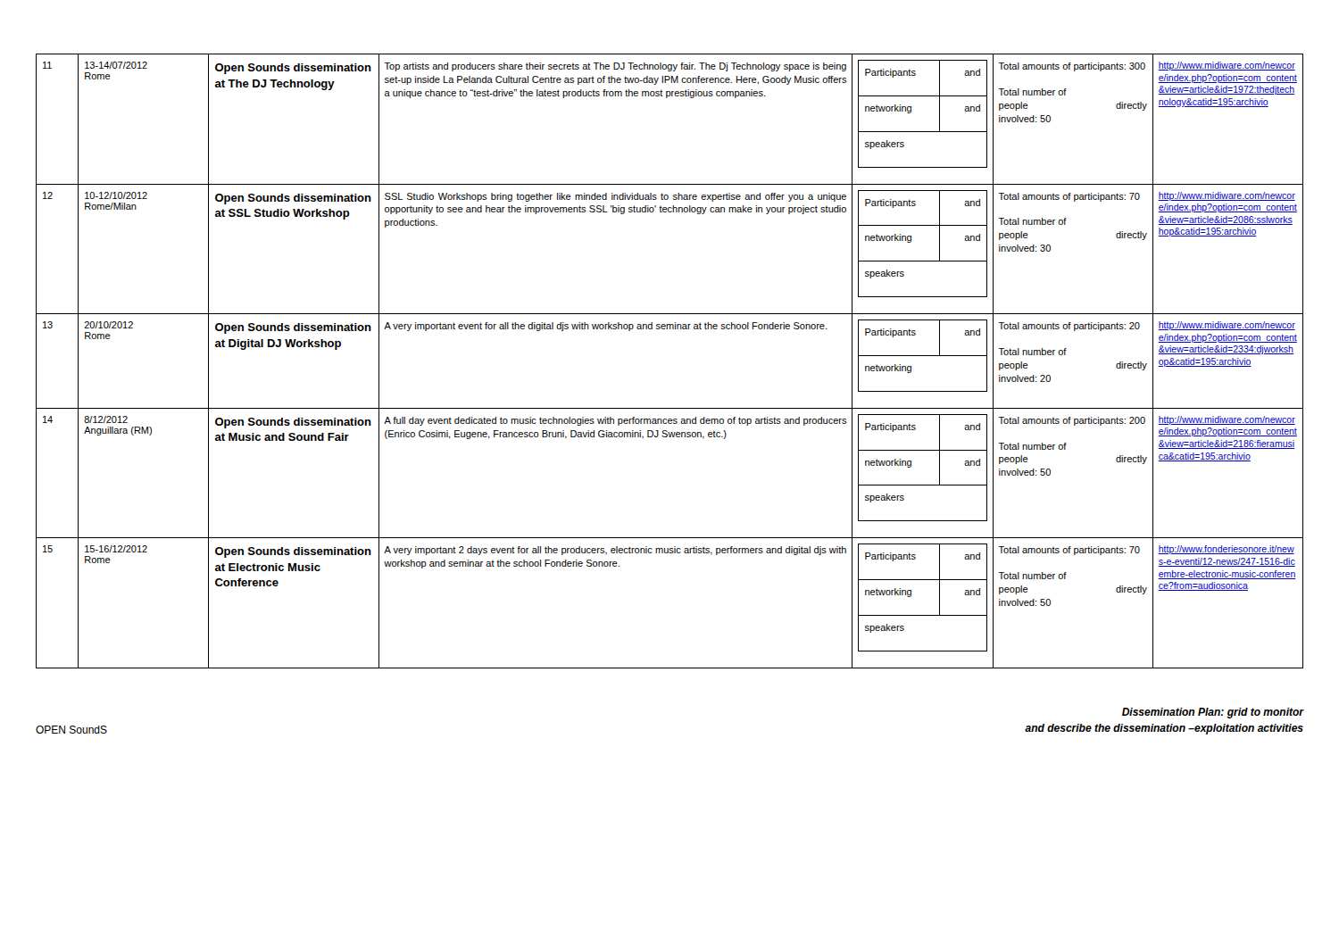| 11 | 13-14/07/2012 Rome | Open Sounds dissemination at The DJ Technology | Top artists and producers share their secrets at The DJ Technology fair. The Dj Technology space is being set-up inside La Pelanda Cultural Centre as part of the two-day IPM conference. Here, Goody Music offers a unique chance to “test-drive” the latest products from the most prestigious companies. | / Participants / and / / networking / and / / speakers / | Total amounts of participants: 300 Total number of people directly involved: 50 | http://www.midiware.com/newcore/index.php?option=com_content&view=article&id=1972:thedjtechnology&catid=195:archivio |
| 12 | 10-12/10/2012 Rome/Milan | Open Sounds dissemination at SSL Studio Workshop | SSL Studio Workshops bring together like minded individuals to share expertise and offer you a unique opportunity to see and hear the improvements SSL 'big studio' technology can make in your project studio productions. | / Participants / and / / networking / and / / speakers / | Total amounts of participants: 70 Total number of people directly involved: 30 | http://www.midiware.com/newcore/index.php?option=com_content&view=article&id=2086:sslworkshop&catid=195:archivio |
| 13 | 20/10/2012 Rome | Open Sounds dissemination at Digital DJ Workshop | A very important event for all the digital djs with workshop and seminar at the school Fonderie Sonore. | / Participants / and / / networking / | Total amounts of participants: 20 Total number of people directly involved: 20 | http://www.midiware.com/newcore/index.php?option=com_content&view=article&id=2334:djworkshop&catid=195:archivio |
| 14 | 8/12/2012 Anguillara (RM) | Open Sounds dissemination at Music and Sound Fair | A full day event dedicated to music technologies with performances and demo of top artists and producers (Enrico Cosimi, Eugene, Francesco Bruni, David Giacomini, DJ Swenson, etc.) | / Participants / and / / networking / and / / speakers / | Total amounts of participants: 200 Total number of people directly involved: 50 | http://www.midiware.com/newcore/index.php?option=com_content&view=article&id=2186:fieramusica&catid=195:archivio |
| 15 | 15-16/12/2012 Rome | Open Sounds dissemination at Electronic Music Conference | A very important 2 days event for all the producers, electronic music artists, performers and digital djs with workshop and seminar at the school Fonderie Sonore. | / Participants / and / / networking / and / / speakers / | Total amounts of participants: 70 Total number of people directly involved: 50 | http://www.fonderiesonore.it/news-e-eventi/12-news/247-1516-dicembre-electronic-music-conference?from=audiosonica |
OPEN SoundS
Dissemination Plan: grid to monitor
and describe the dissemination –exploitation activities